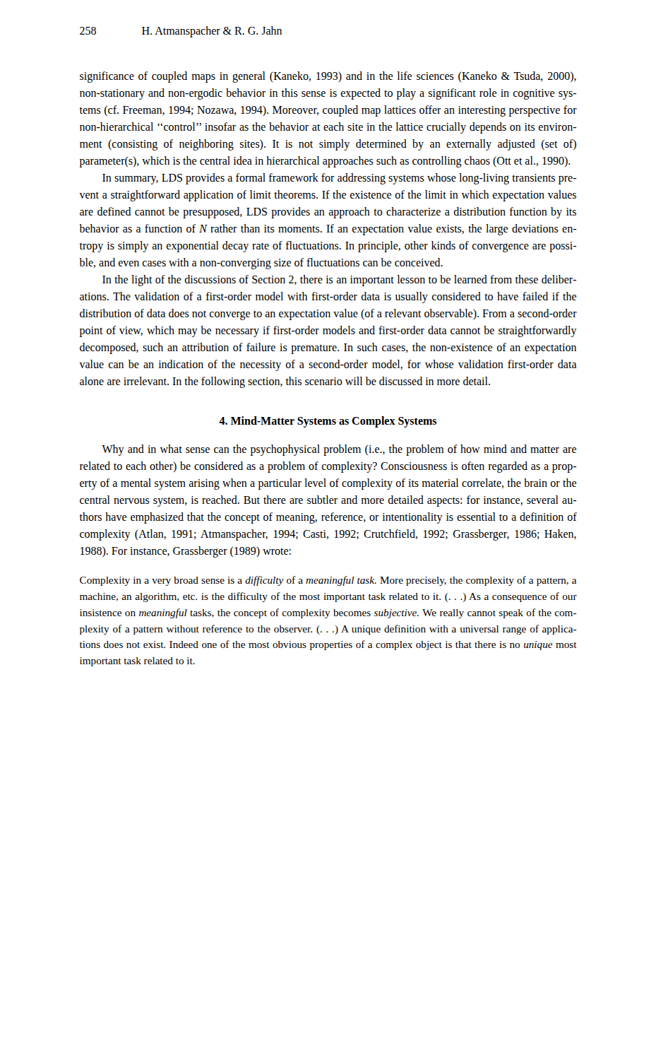258 H. Atmanspacher & R. G. Jahn
significance of coupled maps in general (Kaneko, 1993) and in the life sciences (Kaneko & Tsuda, 2000), non-stationary and non-ergodic behavior in this sense is expected to play a significant role in cognitive systems (cf. Freeman, 1994; Nozawa, 1994). Moreover, coupled map lattices offer an interesting perspective for non-hierarchical ‘‘control’’ insofar as the behavior at each site in the lattice crucially depends on its environment (consisting of neighboring sites). It is not simply determined by an externally adjusted (set of) parameter(s), which is the central idea in hierarchical approaches such as controlling chaos (Ott et al., 1990).
In summary, LDS provides a formal framework for addressing systems whose long-living transients prevent a straightforward application of limit theorems. If the existence of the limit in which expectation values are defined cannot be presupposed, LDS provides an approach to characterize a distribution function by its behavior as a function of N rather than its moments. If an expectation value exists, the large deviations entropy is simply an exponential decay rate of fluctuations. In principle, other kinds of convergence are possible, and even cases with a non-converging size of fluctuations can be conceived.
In the light of the discussions of Section 2, there is an important lesson to be learned from these deliberations. The validation of a first-order model with first-order data is usually considered to have failed if the distribution of data does not converge to an expectation value (of a relevant observable). From a second-order point of view, which may be necessary if first-order models and first-order data cannot be straightforwardly decomposed, such an attribution of failure is premature. In such cases, the non-existence of an expectation value can be an indication of the necessity of a second-order model, for whose validation first-order data alone are irrelevant. In the following section, this scenario will be discussed in more detail.
4. Mind-Matter Systems as Complex Systems
Why and in what sense can the psychophysical problem (i.e., the problem of how mind and matter are related to each other) be considered as a problem of complexity? Consciousness is often regarded as a property of a mental system arising when a particular level of complexity of its material correlate, the brain or the central nervous system, is reached. But there are subtler and more detailed aspects: for instance, several authors have emphasized that the concept of meaning, reference, or intentionality is essential to a definition of complexity (Atlan, 1991; Atmanspacher, 1994; Casti, 1992; Crutchfield, 1992; Grassberger, 1986; Haken, 1988). For instance, Grassberger (1989) wrote:
Complexity in a very broad sense is a difficulty of a meaningful task. More precisely, the complexity of a pattern, a machine, an algorithm, etc. is the difficulty of the most important task related to it. (. . .) As a consequence of our insistence on meaningful tasks, the concept of complexity becomes subjective. We really cannot speak of the complexity of a pattern without reference to the observer. (. . .) A unique definition with a universal range of applications does not exist. Indeed one of the most obvious properties of a complex object is that there is no unique most important task related to it.